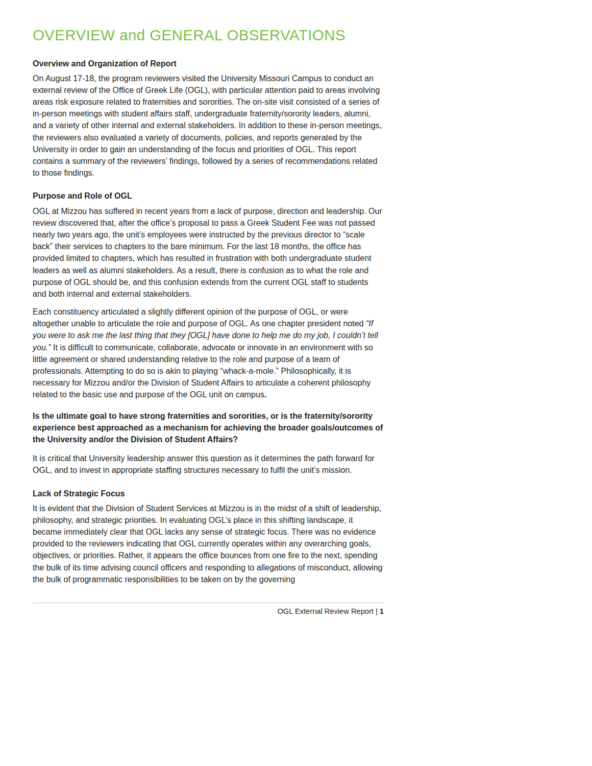OVERVIEW and GENERAL OBSERVATIONS
Overview and Organization of Report
On August 17-18, the program reviewers visited the University Missouri Campus to conduct an external review of the Office of Greek Life (OGL), with particular attention paid to areas involving areas risk exposure related to fraternities and sororities. The on-site visit consisted of a series of in-person meetings with student affairs staff, undergraduate fraternity/sorority leaders, alumni, and a variety of other internal and external stakeholders. In addition to these in-person meetings, the reviewers also evaluated a variety of documents, policies, and reports generated by the University in order to gain an understanding of the focus and priorities of OGL. This report contains a summary of the reviewers’ findings, followed by a series of recommendations related to those findings.
Purpose and Role of OGL
OGL at Mizzou has suffered in recent years from a lack of purpose, direction and leadership. Our review discovered that, after the office’s proposal to pass a Greek Student Fee was not passed nearly two years ago, the unit’s employees were instructed by the previous director to “scale back” their services to chapters to the bare minimum. For the last 18 months, the office has provided limited to chapters, which has resulted in frustration with both undergraduate student leaders as well as alumni stakeholders. As a result, there is confusion as to what the role and purpose of OGL should be, and this confusion extends from the current OGL staff to students and both internal and external stakeholders.
Each constituency articulated a slightly different opinion of the purpose of OGL, or were altogether unable to articulate the role and purpose of OGL. As one chapter president noted “If you were to ask me the last thing that they [OGL] have done to help me do my job, I couldn’t tell you.” It is difficult to communicate, collaborate, advocate or innovate in an environment with so little agreement or shared understanding relative to the role and purpose of a team of professionals. Attempting to do so is akin to playing “whack-a-mole.” Philosophically, it is necessary for Mizzou and/or the Division of Student Affairs to articulate a coherent philosophy related to the basic use and purpose of the OGL unit on campus.
Is the ultimate goal to have strong fraternities and sororities, or is the fraternity/sorority experience best approached as a mechanism for achieving the broader goals/outcomes of the University and/or the Division of Student Affairs?
It is critical that University leadership answer this question as it determines the path forward for OGL, and to invest in appropriate staffing structures necessary to fulfil the unit’s mission.
Lack of Strategic Focus
It is evident that the Division of Student Services at Mizzou is in the midst of a shift of leadership, philosophy, and strategic priorities. In evaluating OGL’s place in this shifting landscape, it became immediately clear that OGL lacks any sense of strategic focus. There was no evidence provided to the reviewers indicating that OGL currently operates within any overarching goals, objectives, or priorities. Rather, it appears the office bounces from one fire to the next, spending the bulk of its time advising council officers and responding to allegations of misconduct, allowing the bulk of programmatic responsibilities to be taken on by the governing
OGL External Review Report | 1